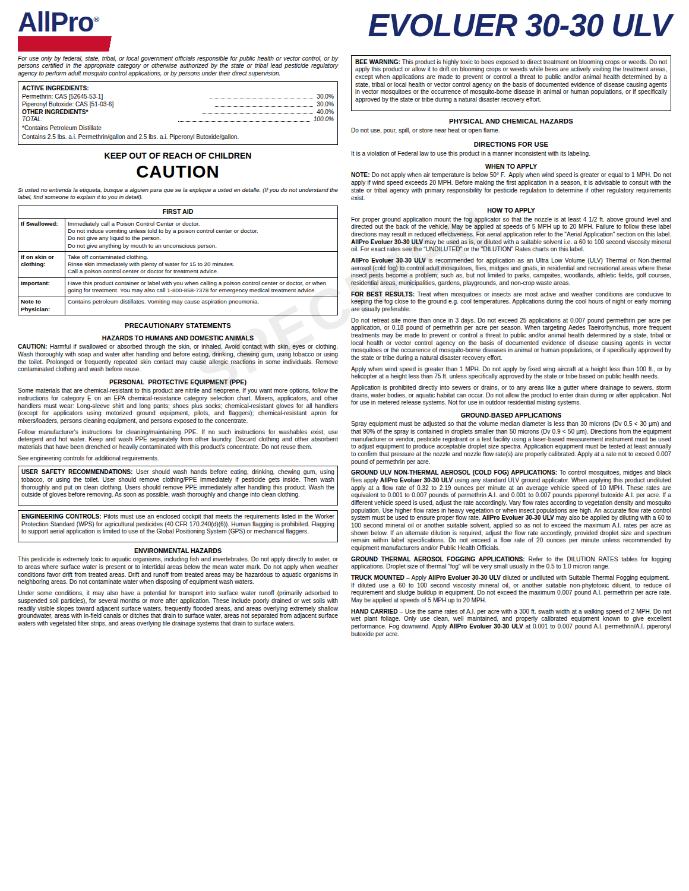SPECIMEN
AllPro®
EVOLUER 30-30 ULV
For use only by federal, state, tribal, or local government officials responsible for public health or vector control, or by persons certified in the appropriate category or otherwise authorized by the state or tribal lead pesticide regulatory agency to perform adult mosquito control applications, or by persons under their direct supervision.
ACTIVE INGREDIENTS:
Permethrin: CAS [52645-53-1] 30.0%
Piperonyl Butoxide: CAS [51-03-6] 30.0%
OTHER INGREDIENTS* 40.0%
TOTAL: 100.0%
*Contains Petroleum Distillate
Contains 2.5 lbs. a.i. Permethrin/gallon and 2.5 lbs. a.i. Piperonyl Butoxide/gallon.
KEEP OUT OF REACH OF CHILDREN
CAUTION
Si usted no entienda la etiqueta, busque a alguien para que se la explique a usted en detalle. (If you do not understand the label, find someone to explain it to you in detail).
FIRST AID
| If Swallowed: | Immediately call a Poison Control Center or doctor. Do not induce vomiting unless told to by a poison control center or doctor. Do not give any liquid to the person. Do not give anything by mouth to an unconscious person. |
| If on skin or clothing: | Take off contaminated clothing. Rinse skin immediately with plenty of water for 15 to 20 minutes. Call a poison control center or doctor for treatment advice. |
| Important: | Have this product container or label with you when calling a poison control center or doctor, or when going for treatment. You may also call 1-800-858-7378 for emergency medical treatment advice. |
| Note to Physician: | Contains petroleum distillates. Vomiting may cause aspiration pneumonia. |
PRECAUTIONARY STATEMENTS
HAZARDS TO HUMANS AND DOMESTIC ANIMALS
CAUTION: Harmful if swallowed or absorbed through the skin, or inhaled. Avoid contact with skin, eyes or clothing. Wash thoroughly with soap and water after handling and before eating, drinking, chewing gum, using tobacco or using the toilet. Prolonged or frequently repeated skin contact may cause allergic reactions in some individuals. Remove contaminated clothing and wash before reuse.
PERSONAL PROTECTIVE EQUIPMENT (PPE)
Some materials that are chemical-resistant to this product are nitrile and neoprene. If you want more options, follow the instructions for category E on an EPA chemical-resistance category selection chart. Mixers, applicators, and other handlers must wear: Long-sleeve shirt and long pants; shoes plus socks; chemical-resistant gloves for all handlers (except for applicators using motorized ground equipment, pilots, and flaggers); chemical-resistant apron for mixers/loaders, persons cleaning equipment, and persons exposed to the concentrate.
Follow manufacturer's instructions for cleaning/maintaining PPE. If no such instructions for washables exist, use detergent and hot water. Keep and wash PPE separately from other laundry. Discard clothing and other absorbent materials that have been drenched or heavily contaminated with this product's concentrate. Do not reuse them.
See engineering controls for additional requirements.
USER SAFETY RECOMMENDATIONS: User should wash hands before eating, drinking, chewing gum, using tobacco, or using the toilet. User should remove clothing/PPE immediately if pesticide gets inside. Then wash thoroughly and put on clean clothing. Users should remove PPE immediately after handling this product. Wash the outside of gloves before removing. As soon as possible, wash thoroughly and change into clean clothing.
ENGINEERING CONTROLS: Pilots must use an enclosed cockpit that meets the requirements listed in the Worker Protection Standard (WPS) for agricultural pesticides (40 CFR 170.240(d)(6)). Human flagging is prohibited. Flagging to support aerial application is limited to use of the Global Positioning System (GPS) or mechanical flaggers.
ENVIRONMENTAL HAZARDS
This pesticide is extremely toxic to aquatic organisms, including fish and invertebrates. Do not apply directly to water, or to areas where surface water is present or to intertidal areas below the mean water mark. Do not apply when weather conditions favor drift from treated areas. Drift and runoff from treated areas may be hazardous to aquatic organisms in neighboring areas. Do not contaminate water when disposing of equipment wash waters.
Under some conditions, it may also have a potential for transport into surface water runoff (primarily adsorbed to suspended soil particles), for several months or more after application. These include poorly drained or wet soils with readily visible slopes toward adjacent surface waters, frequently flooded areas, and areas overlying extremely shallow groundwater, areas with in-field canals or ditches that drain to surface water, areas not separated from adjacent surface waters with vegetated filter strips, and areas overlying tile drainage systems that drain to surface waters.
BEE WARNING: This product is highly toxic to bees exposed to direct treatment on blooming crops or weeds. Do not apply this product or allow it to drift on blooming crops or weeds while bees are actively visiting the treatment areas, except when applications are made to prevent or control a threat to public and/or animal health determined by a state, tribal or local health or vector control agency on the basis of documented evidence of disease causing agents in vector mosquitoes or the occurrence of mosquito-borne disease in animal or human populations, or if specifically approved by the state or tribe during a natural disaster recovery effort.
PHYSICAL AND CHEMICAL HAZARDS
Do not use, pour, spill, or store near heat or open flame.
DIRECTIONS FOR USE
It is a violation of Federal law to use this product in a manner inconsistent with its labeling.
WHEN TO APPLY
NOTE: Do not apply when air temperature is below 50° F. Apply when wind speed is greater or equal to 1 MPH. Do not apply if wind speed exceeds 20 MPH. Before making the first application in a season, it is advisable to consult with the state or tribal agency with primary responsibility for pesticide regulation to determine if other regulatory requirements exist.
HOW TO APPLY
For proper ground application mount the fog applicator so that the nozzle is at least 4 1/2 ft. above ground level and directed out the back of the vehicle. May be applied at speeds of 5 MPH up to 20 MPH. Failure to follow these label directions may result in reduced effectiveness. For aerial application refer to the "Aerial Application" section on this label. AllPro Evoluer 30-30 ULV may be used as is, or diluted with a suitable solvent i.e. a 60 to 100 second viscosity mineral oil. For exact rates see the "UNDILUTED" or the "DILUTION" Rates charts on this label.
AllPro Evoluer 30-30 ULV is recommended for application as an Ultra Low Volume (ULV) Thermal or Non-thermal aerosol (cold fog) to control adult mosquitoes, flies, midges and gnats, in residential and recreational areas where these insect pests become a problem; such as, but not limited to parks, campsites, woodlands, athletic fields, golf courses, residential areas, municipalities, gardens, playgrounds, and non-crop waste areas.
FOR BEST RESULTS: Treat when mosquitoes or insects are most active and weather conditions are conducive to keeping the fog close to the ground e.g. cool temperatures. Applications during the cool hours of night or early morning are usually preferable.
Do not retreat site more than once in 3 days. Do not exceed 25 applications at 0.007 pound permethrin per acre per application, or 0.18 pound of permethrin per acre per season. When targeting Aedes Taeirorhynchus, more frequent treatments may be made to prevent or control a threat to public and/or animal health determined by a state, tribal or local health or vector control agency on the basis of documented evidence of disease causing agents in vector mosquitoes or the occurrence of mosquito-borne diseases in animal or human populations, or if specifically approved by the state or tribe during a natural disaster recovery effort.
Apply when wind speed is greater than 1 MPH. Do not apply by fixed wing aircraft at a height less than 100 ft., or by helicopter at a height less than 75 ft. unless specifically approved by the state or tribe based on public health needs.
Application is prohibited directly into sewers or drains, or to any areas like a gutter where drainage to sewers, storm drains, water bodies, or aquatic habitat can occur. Do not allow the product to enter drain during or after application. Not for use in metered release systems. Not for use in outdoor residential misting systems.
GROUND-BASED APPLICATIONS
Spray equipment must be adjusted so that the volume median diameter is less than 30 microns (Dv 0.5 < 30 µm) and that 90% of the spray is contained in droplets smaller than 50 microns (Dv 0.9 < 50 µm). Directions from the equipment manufacturer or vendor, pesticide registrant or a test facility using a laser-based measurement instrument must be used to adjust equipment to produce acceptable droplet size spectra. Application equipment must be tested at least annually to confirm that pressure at the nozzle and nozzle flow rate(s) are properly calibrated. Apply at a rate not to exceed 0.007 pound of permethrin per acre.
GROUND ULV NON-THERMAL AEROSOL (COLD FOG) APPLICATIONS: To control mosquitoes, midges and black flies apply AllPro Evoluer 30-30 ULV using any standard ULV ground applicator. When applying this product undiluted apply at a flow rate of 0.32 to 2.19 ounces per minute at an average vehicle speed of 10 MPH. These rates are equivalent to 0.001 to 0.007 pounds of permethrin A.I. and 0.001 to 0.007 pounds piperonyl butoxide A.I. per acre. If a different vehicle speed is used, adjust the rate accordingly. Vary flow rates according to vegetation density and mosquito population. Use higher flow rates in heavy vegetation or when insect populations are high. An accurate flow rate control system must be used to ensure proper flow rate. AllPro Evoluer 30-30 ULV may also be applied by diluting with a 60 to 100 second mineral oil or another suitable solvent, applied so as not to exceed the maximum A.I. rates per acre as shown below. If an alternate dilution is required, adjust the flow rate accordingly, provided droplet size and spectrum remain within label specifications. Do not exceed a flow rate of 20 ounces per minute unless recommended by equipment manufacturers and/or Public Health Officials.
GROUND THERMAL AEROSOL FOGGING APPLICATIONS: Refer to the DILUTION RATES tables for fogging applications. Droplet size of thermal "fog" will be very small usually in the 0.5 to 1.0 micron range.
TRUCK MOUNTED – Apply AllPro Evoluer 30-30 ULV diluted or undiluted with Suitable Thermal Fogging equipment. If diluted use a 60 to 100 second viscosity mineral oil, or another suitable non-phytotoxic diluent, to reduce oil requirement and sludge buildup in equipment. Do not exceed the maximum 0.007 pound A.I. permethrin per acre rate. May be applied at speeds of 5 MPH up to 20 MPH.
HAND CARRIED – Use the same rates of A.I. per acre with a 300 ft. swath width at a walking speed of 2 MPH. Do not wet plant foliage. Only use clean, well maintained, and properly calibrated equipment known to give excellent performance. Fog downwind. Apply AllPro Evoluer 30-30 ULV at 0.001 to 0.007 pound A.I. permethrin/A.I. piperonyl butoxide per acre.